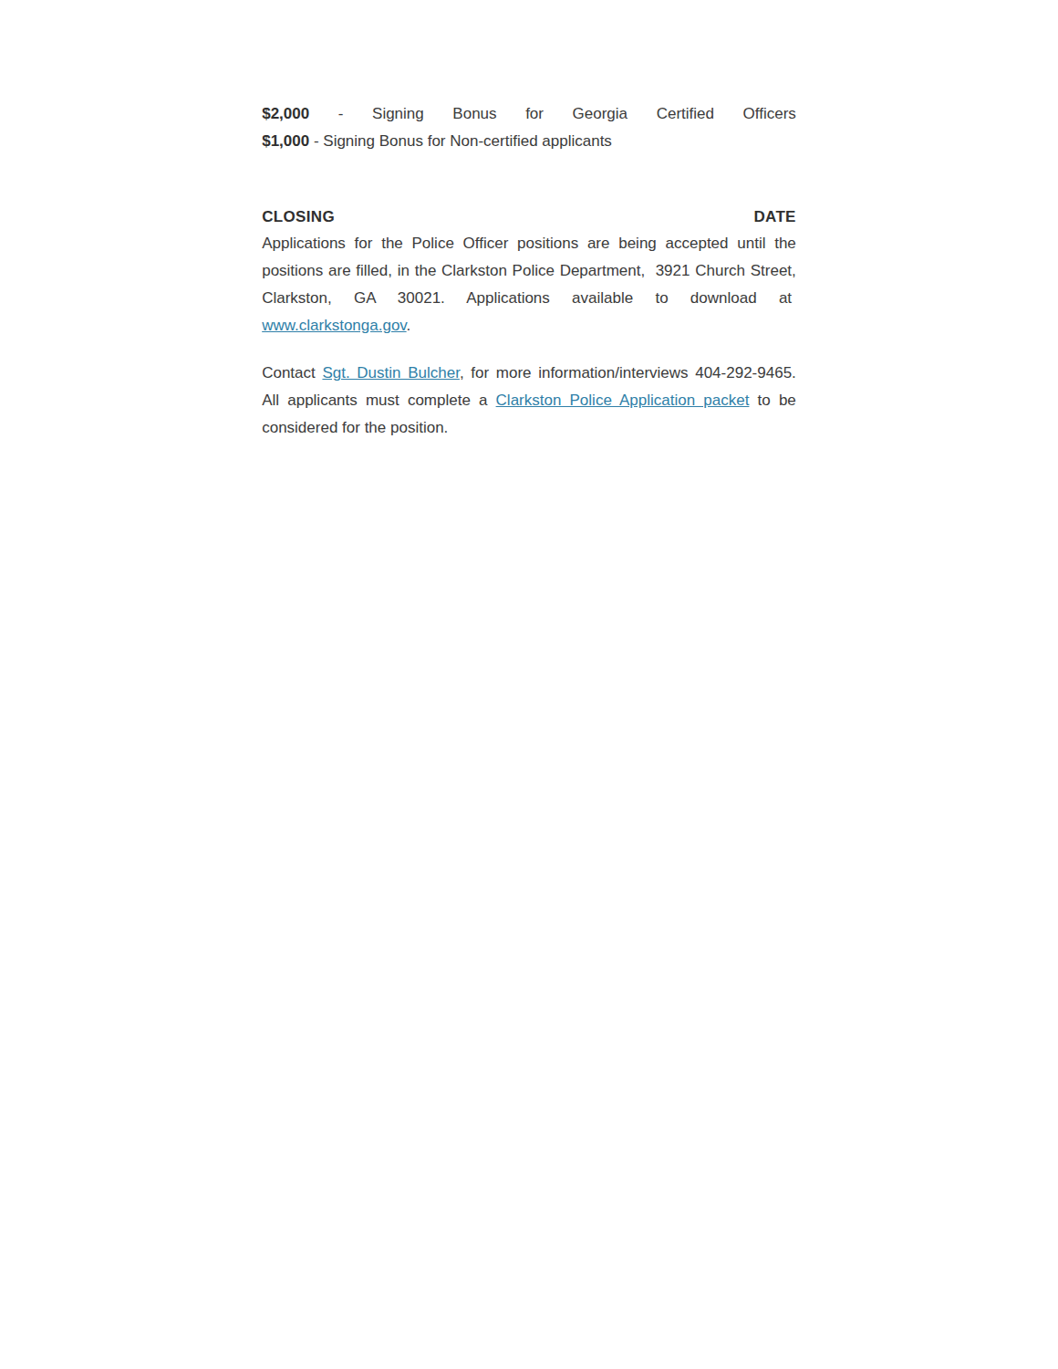$2,000 - Signing Bonus for Georgia Certified Officers
$1,000 - Signing Bonus for Non-certified applicants
CLOSING DATE
Applications for the Police Officer positions are being accepted until the positions are filled, in the Clarkston Police Department, 3921 Church Street, Clarkston, GA 30021. Applications available to download at www.clarkstonga.gov.
Contact Sgt. Dustin Bulcher, for more information/interviews 404-292-9465. All applicants must complete a Clarkston Police Application packet to be considered for the position.